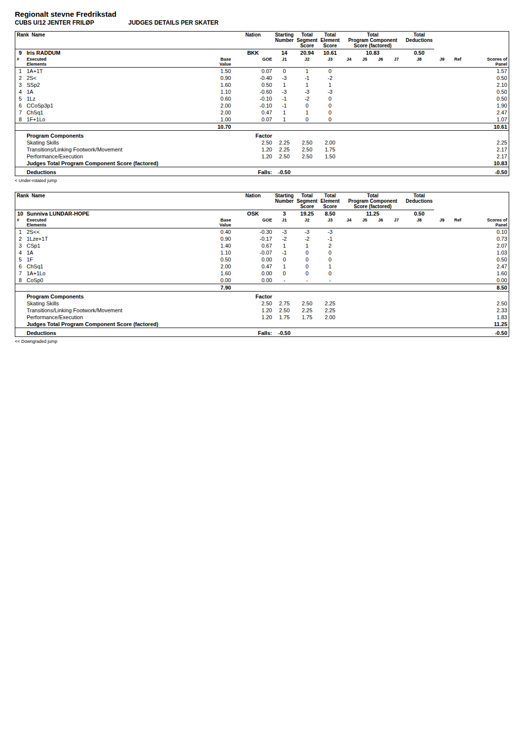Regionalt stevne Fredrikstad
CUBS U/12 JENTER FRILØPJUDGES DETAILS PER SKATER
| Rank Name | Nation | Starting Number | Total Segment Score | Total Element Score | Total Program Component Score (factored) | Total Deductions |
| --- | --- | --- | --- | --- | --- | --- |
| 9 | Iris RADDUM | BKK | 14 | 20.94 | 10.61 | 10.83 | 0.50 |
| # | Executed Elements | Base Value | GOE | J1 | J2 | J3 | J4 | J5 | J6 | J7 | J8 | J9 | Ref | Scores of Panel |
| 1 | 1A+1T | 1.50 | 0.07 | 0 | 1 | 0 | | | | | | | | 1.57 |
| 2 | 2S< | 0.90 | -0.40 | -3 | -1 | -2 | | | | | | | | 0.50 |
| 3 | SSp2 | 1.60 | 0.50 | 1 | 1 | 1 | | | | | | | | 2.10 |
| 4 | 1A | 1.10 | -0.60 | -3 | -3 | -3 | | | | | | | | 0.50 |
| 5 | 1Lz | 0.60 | -0.10 | -1 | -2 | 0 | | | | | | | | 0.50 |
| 6 | CCoSp3p1 | 2.00 | -0.10 | -1 | 0 | 0 | | | | | | | | 1.90 |
| 7 | ChSq1 | 2.00 | 0.47 | 1 | 1 | 0 | | | | | | | | 2.47 |
| 8 | 1F+1Lo | 1.00 | 0.07 | 1 | 0 | 0 | | | | | | | | 1.07 |
| | | 10.70 | | | 10.61 |
| | Program Components | Factor | | |
| | Skating Skills | 2.50 | 2.25 | 2.50 | 2.00 | | | | | | | | 2.25 |
| | Transitions/Linking Footwork/Movement | 1.20 | 2.25 | 2.50 | 1.75 | | | | | | | | 2.17 |
| | Performance/Execution | 1.20 | 2.50 | 2.50 | 1.50 | | | | | | | | 2.17 |
| | Judges Total Program Component Score (factored) | | 10.83 |
| | Deductions | Falls: | -0.50 | | -0.50 |
< Under-rotated jump
| Rank Name | Nation | Starting Number | Total Segment Score | Total Element Score | Total Program Component Score (factored) | Total Deductions |
| --- | --- | --- | --- | --- | --- | --- |
| 10 | Sunniva LUNDAR-HOPE | OSK | 3 | 19.25 | 8.50 | 11.25 | 0.50 |
| # | Executed Elements | Base Value | GOE | J1 | J2 | J3 | J4 | J5 | J6 | J7 | J8 | J9 | Ref | Scores of Panel |
| 1 | 2S<< | 0.40 | -0.30 | -3 | -3 | -3 | | | | | | | | 0.10 |
| 2 | 1Lze+1T | 0.90 | -0.17 | -2 | -2 | -1 | | | | | | | | 0.73 |
| 3 | CSp1 | 1.40 | 0.67 | 1 | 1 | 2 | | | | | | | | 2.07 |
| 4 | 1A | 1.10 | -0.07 | -1 | 0 | 0 | | | | | | | | 1.03 |
| 5 | 1F | 0.50 | 0.00 | 0 | 0 | 0 | | | | | | | | 0.50 |
| 6 | ChSq1 | 2.00 | 0.47 | 1 | 0 | 1 | | | | | | | | 2.47 |
| 7 | 1A+1Lo | 1.60 | 0.00 | 0 | 0 | 0 | | | | | | | | 1.60 |
| 8 | CoSp0 | 0.00 | 0.00 | - | - | - | | | | | | | | 0.00 |
| | | 7.90 | | | 8.50 |
| | Program Components | Factor | | |
| | Skating Skills | 2.50 | 2.75 | 2.50 | 2.25 | | | | | | | | 2.50 |
| | Transitions/Linking Footwork/Movement | 1.20 | 2.50 | 2.25 | 2.25 | | | | | | | | 2.33 |
| | Performance/Execution | 1.20 | 1.75 | 1.75 | 2.00 | | | | | | | | 1.83 |
| | Judges Total Program Component Score (factored) | | 11.25 |
| | Deductions | Falls: | -0.50 | | -0.50 |
<< Downgraded jump